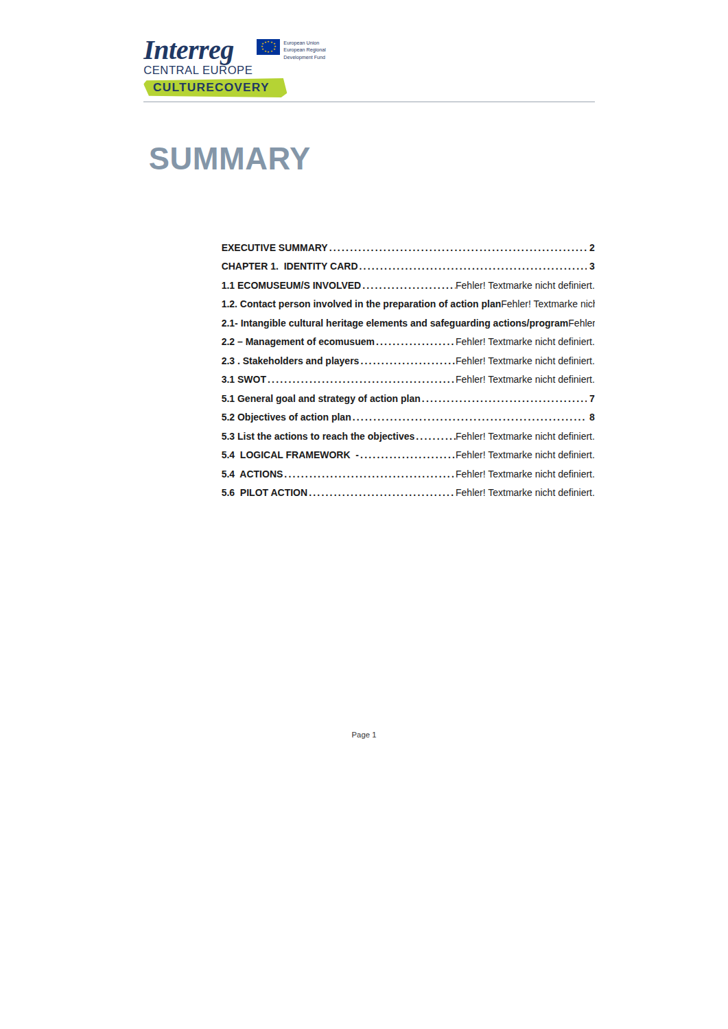Interreg
CENTRAL EUROPE
★ ★ ★ ★ ★ ★ ★ ★ ★ ★ ★ ★
European Union
European Regional
Development Fund
CULTURECOVERY
SUMMARY
EXECUTIVE SUMMARY .................................................................................. 2
CHAPTER 1. IDENTITY CARD ......................................................................... 3
1.1 ECOMUSEUM/S INVOLVED ................................ Fehler! Textmarke nicht definiert.
1.2. Contact person involved in the preparation of action plan Fehler! Textmarke nicht definiert.
2.1- Intangible cultural heritage elements and safeguarding actions/program Fehler! Textmarke nicht definiert.
2.2 – Management of ecomusuem ........................... Fehler! Textmarke nicht definiert.
2.3 . Stakeholders and players .............................. Fehler! Textmarke nicht definiert.
3.1 SWOT ......................................................... Fehler! Textmarke nicht definiert.
5.1 General goal and strategy of action plan ...................................................... 7
5.2 Objectives of action plan .......................................................................... 8
5.3 List the actions to reach the objectives .............. Fehler! Textmarke nicht definiert.
5.4 LOGICAL FRAMEWORK - ................................ Fehler! Textmarke nicht definiert.
5.4 ACTIONS ..................................................... Fehler! Textmarke nicht definiert.
5.6 PILOT ACTION ............................................. Fehler! Textmarke nicht definiert.
Page 1